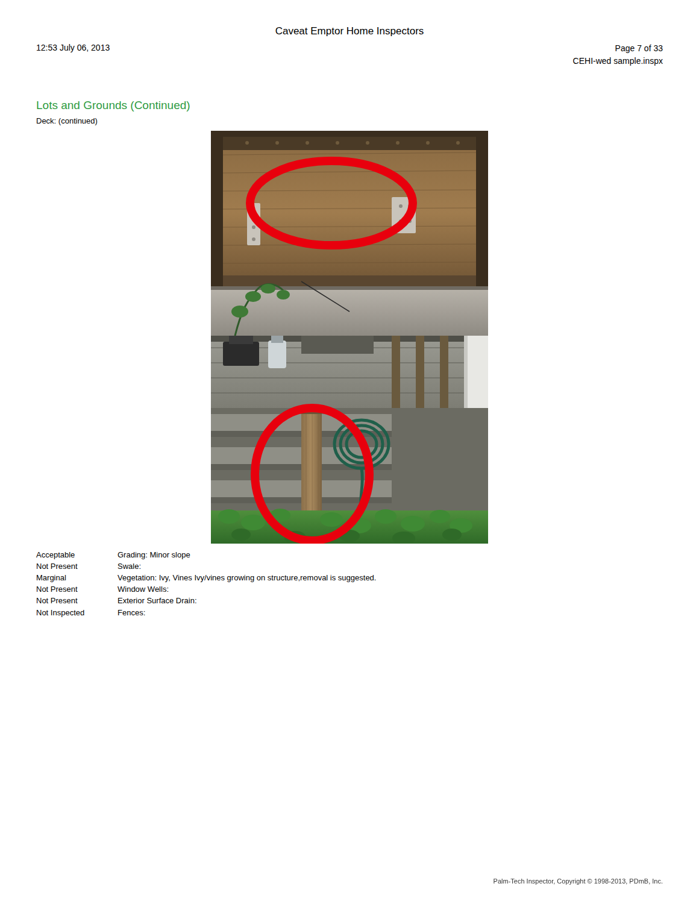Caveat Emptor Home Inspectors
12:53 July 06, 2013
Page 7 of 33
CEHI-wed sample.inspx
Lots and Grounds (Continued)
Deck: (continued)
| Acceptable | Grading: Minor slope |
| Not Present | Swale: |
| Marginal | Vegetation: Ivy, Vines Ivy/vines growing on structure,removal is suggested. |
| Not Present | Window Wells: |
| Not Present | Exterior Surface Drain: |
| Not Inspected | Fences: |
Palm-Tech Inspector, Copyright © 1998-2013, PDmB, Inc.